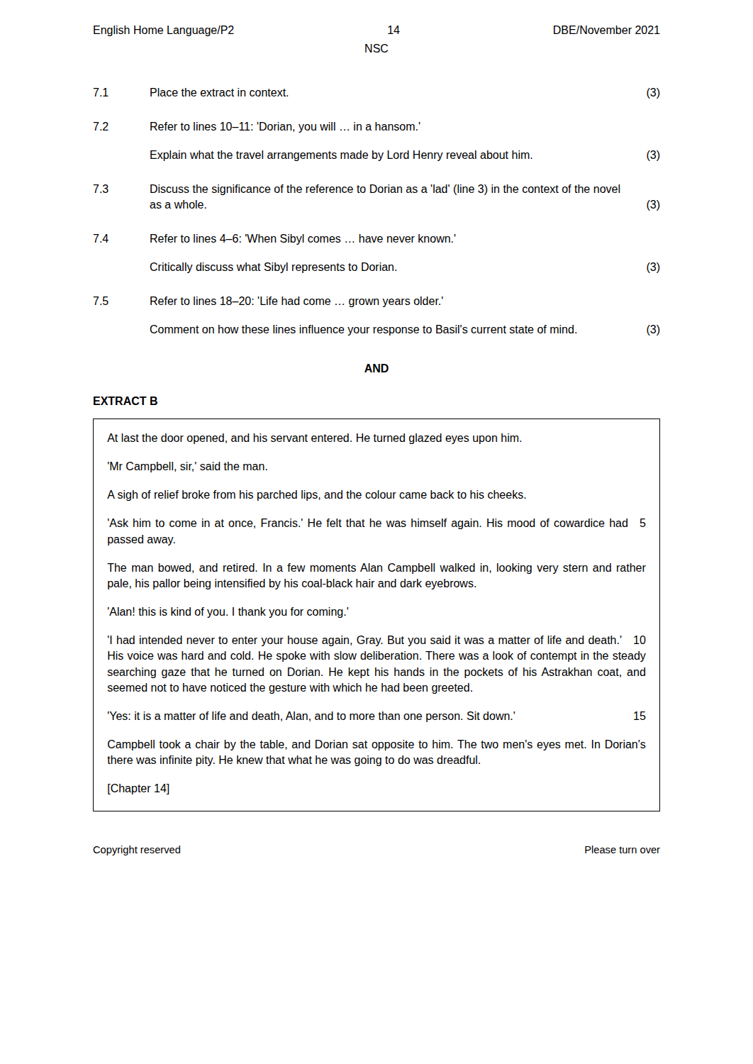English Home Language/P2
14
DBE/November 2021
NSC
7.1
Place the extract in context.
(3)
7.2
Refer to lines 10–11: 'Dorian, you will … in a hansom.'
Explain what the travel arrangements made by Lord Henry reveal about him.
(3)
7.3
Discuss the significance of the reference to Dorian as a 'lad' (line 3) in the context of the novel as a whole.
(3)
7.4
Refer to lines 4–6: 'When Sibyl comes … have never known.'
Critically discuss what Sibyl represents to Dorian.
(3)
7.5
Refer to lines 18–20: 'Life had come … grown years older.'
Comment on how these lines influence your response to Basil's current state of mind.
(3)
AND
EXTRACT B
At last the door opened, and his servant entered. He turned glazed eyes upon him.
'Mr Campbell, sir,' said the man.
A sigh of relief broke from his parched lips, and the colour came back to his cheeks.
5'Ask him to come in at once, Francis.' He felt that he was himself again. His mood of cowardice had passed away.
The man bowed, and retired. In a few moments Alan Campbell walked in, looking very stern and rather pale, his pallor being intensified by his coal-black hair and dark eyebrows.
'Alan! this is kind of you. I thank you for coming.'
10'I had intended never to enter your house again, Gray. But you said it was a matter of life and death.' His voice was hard and cold. He spoke with slow deliberation. There was a look of contempt in the steady searching gaze that he turned on Dorian. He kept his hands in the pockets of his Astrakhan coat, and seemed not to have noticed the gesture with which he had been greeted.
15'Yes: it is a matter of life and death, Alan, and to more than one person. Sit down.'
Campbell took a chair by the table, and Dorian sat opposite to him. The two men's eyes met. In Dorian's there was infinite pity. He knew that what he was going to do was dreadful.
[Chapter 14]
Copyright reserved
Please turn over